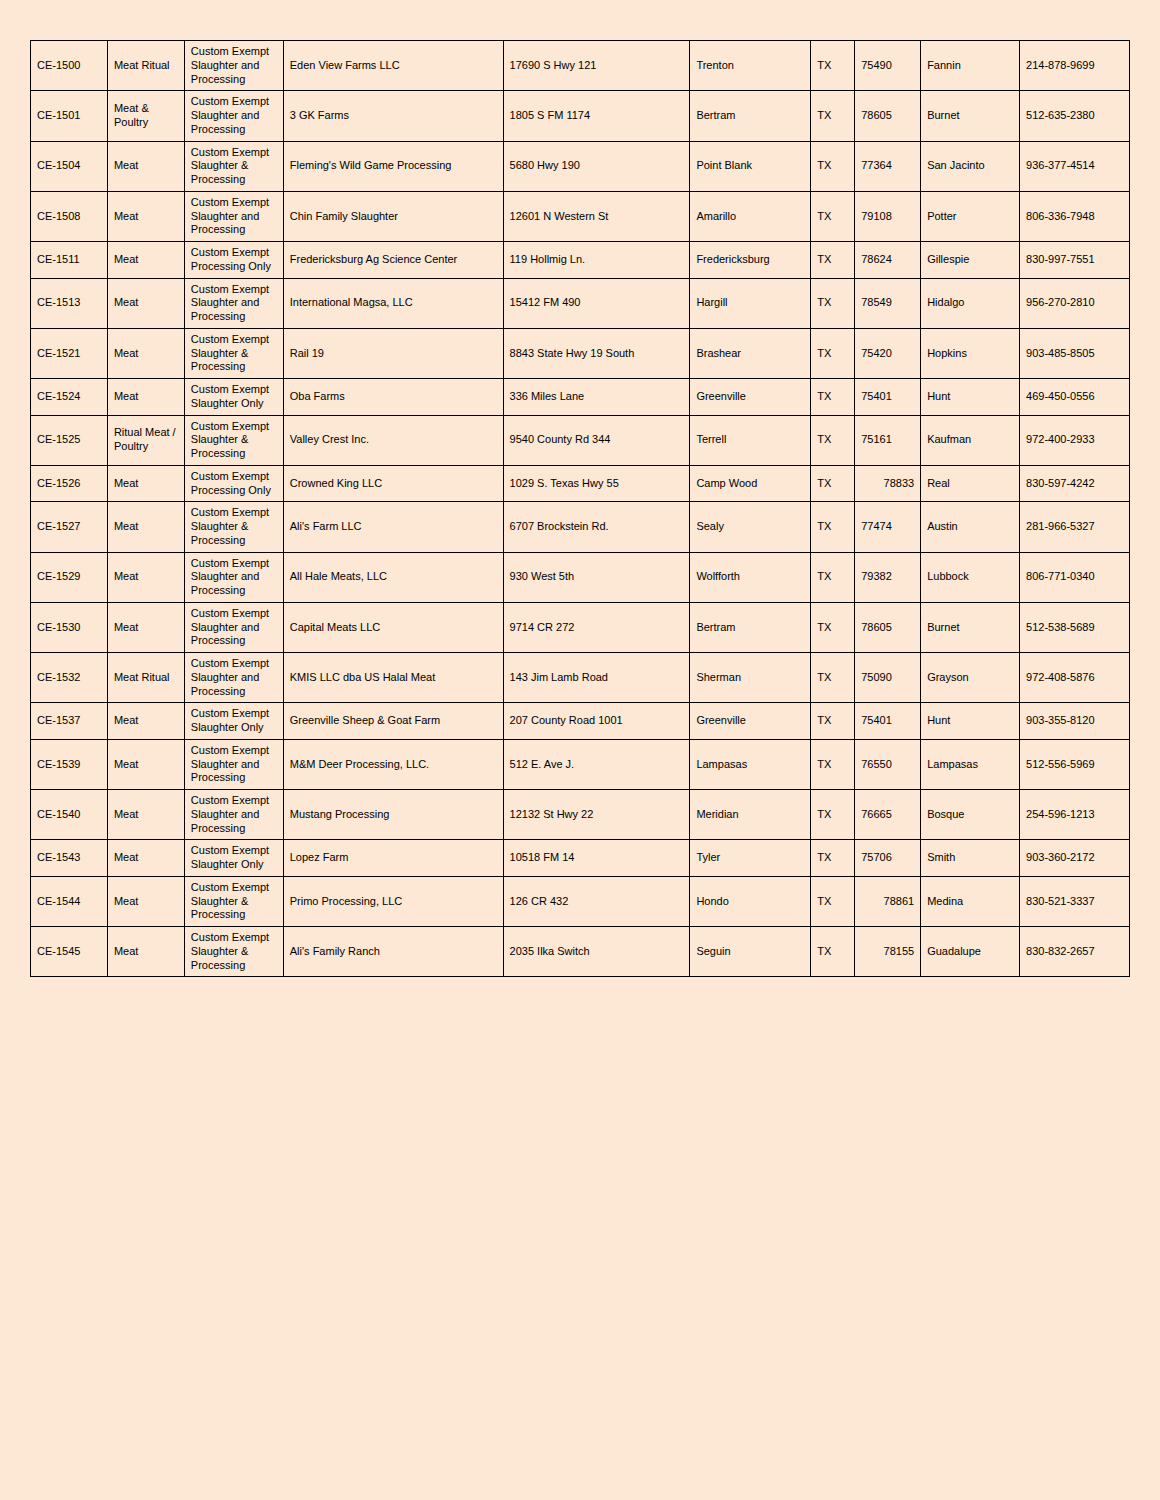| CE-1500 | Meat Ritual | Custom Exempt Slaughter and Processing | Eden View Farms LLC | 17690 S Hwy 121 | Trenton | TX | 75490 | Fannin | 214-878-9699 |
| CE-1501 | Meat & Poultry | Custom Exempt Slaughter and Processing | 3 GK Farms | 1805 S FM 1174 | Bertram | TX | 78605 | Burnet | 512-635-2380 |
| CE-1504 | Meat | Custom Exempt Slaughter & Processing | Fleming's Wild Game Processing | 5680 Hwy 190 | Point Blank | TX | 77364 | San Jacinto | 936-377-4514 |
| CE-1508 | Meat | Custom Exempt Slaughter and Processing | Chin Family Slaughter | 12601 N Western St | Amarillo | TX | 79108 | Potter | 806-336-7948 |
| CE-1511 | Meat | Custom Exempt Processing Only | Fredericksburg Ag Science Center | 119 Hollmig Ln. | Fredericksburg | TX | 78624 | Gillespie | 830-997-7551 |
| CE-1513 | Meat | Custom Exempt Slaughter and Processing | International Magsa, LLC | 15412 FM 490 | Hargill | TX | 78549 | Hidalgo | 956-270-2810 |
| CE-1521 | Meat | Custom Exempt Slaughter & Processing | Rail 19 | 8843 State Hwy 19 South | Brashear | TX | 75420 | Hopkins | 903-485-8505 |
| CE-1524 | Meat | Custom Exempt Slaughter Only | Oba Farms | 336 Miles Lane | Greenville | TX | 75401 | Hunt | 469-450-0556 |
| CE-1525 | Ritual Meat / Poultry | Custom Exempt Slaughter & Processing | Valley Crest Inc. | 9540 County Rd 344 | Terrell | TX | 75161 | Kaufman | 972-400-2933 |
| CE-1526 | Meat | Custom Exempt Processing Only | Crowned King LLC | 1029 S. Texas Hwy 55 | Camp Wood | TX | 78833 | Real | 830-597-4242 |
| CE-1527 | Meat | Custom Exempt Slaughter & Processing | Ali's Farm LLC | 6707 Brockstein Rd. | Sealy | TX | 77474 | Austin | 281-966-5327 |
| CE-1529 | Meat | Custom Exempt Slaughter and Processing | All Hale Meats, LLC | 930 West 5th | Wolfforth | TX | 79382 | Lubbock | 806-771-0340 |
| CE-1530 | Meat | Custom Exempt Slaughter and Processing | Capital Meats LLC | 9714 CR 272 | Bertram | TX | 78605 | Burnet | 512-538-5689 |
| CE-1532 | Meat Ritual | Custom Exempt Slaughter and Processing | KMIS LLC dba US Halal Meat | 143 Jim Lamb Road | Sherman | TX | 75090 | Grayson | 972-408-5876 |
| CE-1537 | Meat | Custom Exempt Slaughter Only | Greenville Sheep & Goat Farm | 207 County Road 1001 | Greenville | TX | 75401 | Hunt | 903-355-8120 |
| CE-1539 | Meat | Custom Exempt Slaughter and Processing | M&M Deer Processing, LLC. | 512 E. Ave J. | Lampasas | TX | 76550 | Lampasas | 512-556-5969 |
| CE-1540 | Meat | Custom Exempt Slaughter and Processing | Mustang Processing | 12132 St Hwy 22 | Meridian | TX | 76665 | Bosque | 254-596-1213 |
| CE-1543 | Meat | Custom Exempt Slaughter Only | Lopez Farm | 10518 FM 14 | Tyler | TX | 75706 | Smith | 903-360-2172 |
| CE-1544 | Meat | Custom Exempt Slaughter & Processing | Primo Processing, LLC | 126 CR 432 | Hondo | TX | 78861 | Medina | 830-521-3337 |
| CE-1545 | Meat | Custom Exempt Slaughter & Processing | Ali's Family Ranch | 2035 Ilka Switch | Seguin | TX | 78155 | Guadalupe | 830-832-2657 |